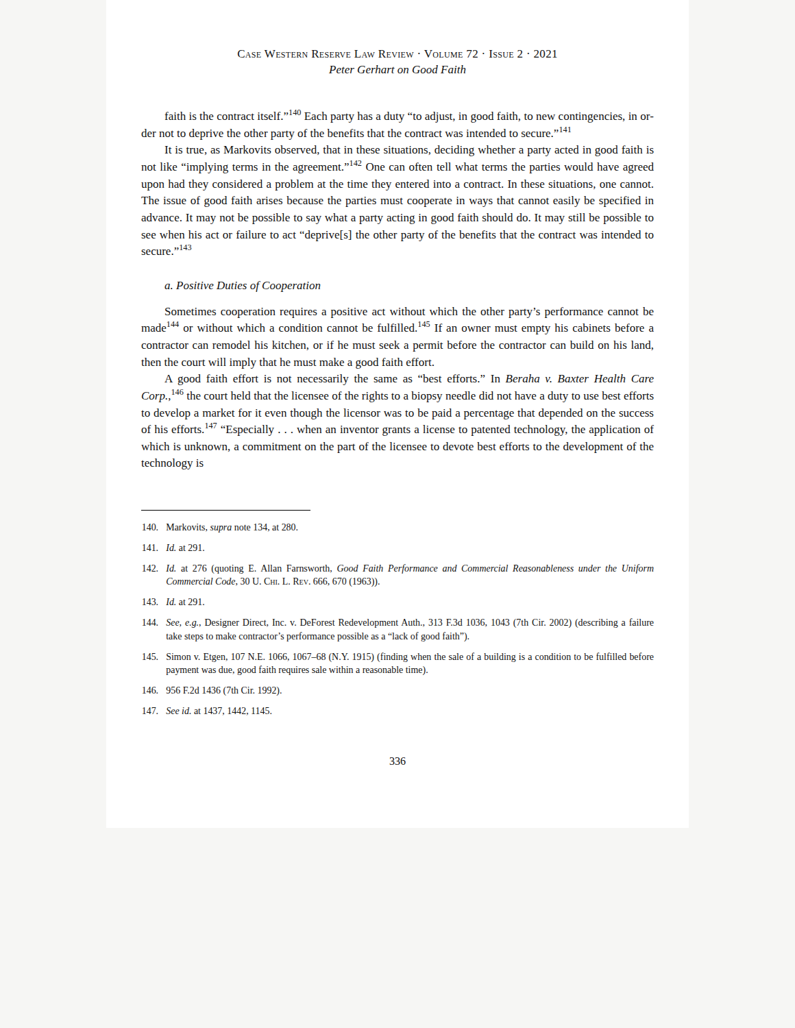Case Western Reserve Law Review · Volume 72 · Issue 2 · 2021
Peter Gerhart on Good Faith
faith is the contract itself.”140 Each party has a duty “to adjust, in good faith, to new contingencies, in order not to deprive the other party of the benefits that the contract was intended to secure.”141
It is true, as Markovits observed, that in these situations, deciding whether a party acted in good faith is not like “implying terms in the agreement.”142 One can often tell what terms the parties would have agreed upon had they considered a problem at the time they entered into a contract. In these situations, one cannot. The issue of good faith arises because the parties must cooperate in ways that cannot easily be specified in advance. It may not be possible to say what a party acting in good faith should do. It may still be possible to see when his act or failure to act “deprive[s] the other party of the benefits that the contract was intended to secure.”143
a. Positive Duties of Cooperation
Sometimes cooperation requires a positive act without which the other party’s performance cannot be made144 or without which a condition cannot be fulfilled.145 If an owner must empty his cabinets before a contractor can remodel his kitchen, or if he must seek a permit before the contractor can build on his land, then the court will imply that he must make a good faith effort.
A good faith effort is not necessarily the same as “best efforts.” In Beraha v. Baxter Health Care Corp.,146 the court held that the licensee of the rights to a biopsy needle did not have a duty to use best efforts to develop a market for it even though the licensor was to be paid a percentage that depended on the success of his efforts.147 “Especially . . . when an inventor grants a license to patented technology, the application of which is unknown, a commitment on the part of the licensee to devote best efforts to the development of the technology is
140. Markovits, supra note 134, at 280.
141. Id. at 291.
142. Id. at 276 (quoting E. Allan Farnsworth, Good Faith Performance and Commercial Reasonableness under the Uniform Commercial Code, 30 U. Chi. L. Rev. 666, 670 (1963)).
143. Id. at 291.
144. See, e.g., Designer Direct, Inc. v. DeForest Redevelopment Auth., 313 F.3d 1036, 1043 (7th Cir. 2002) (describing a failure take steps to make contractor’s performance possible as a “lack of good faith”).
145. Simon v. Etgen, 107 N.E. 1066, 1067–68 (N.Y. 1915) (finding when the sale of a building is a condition to be fulfilled before payment was due, good faith requires sale within a reasonable time).
146. 956 F.2d 1436 (7th Cir. 1992).
147. See id. at 1437, 1442, 1145.
336